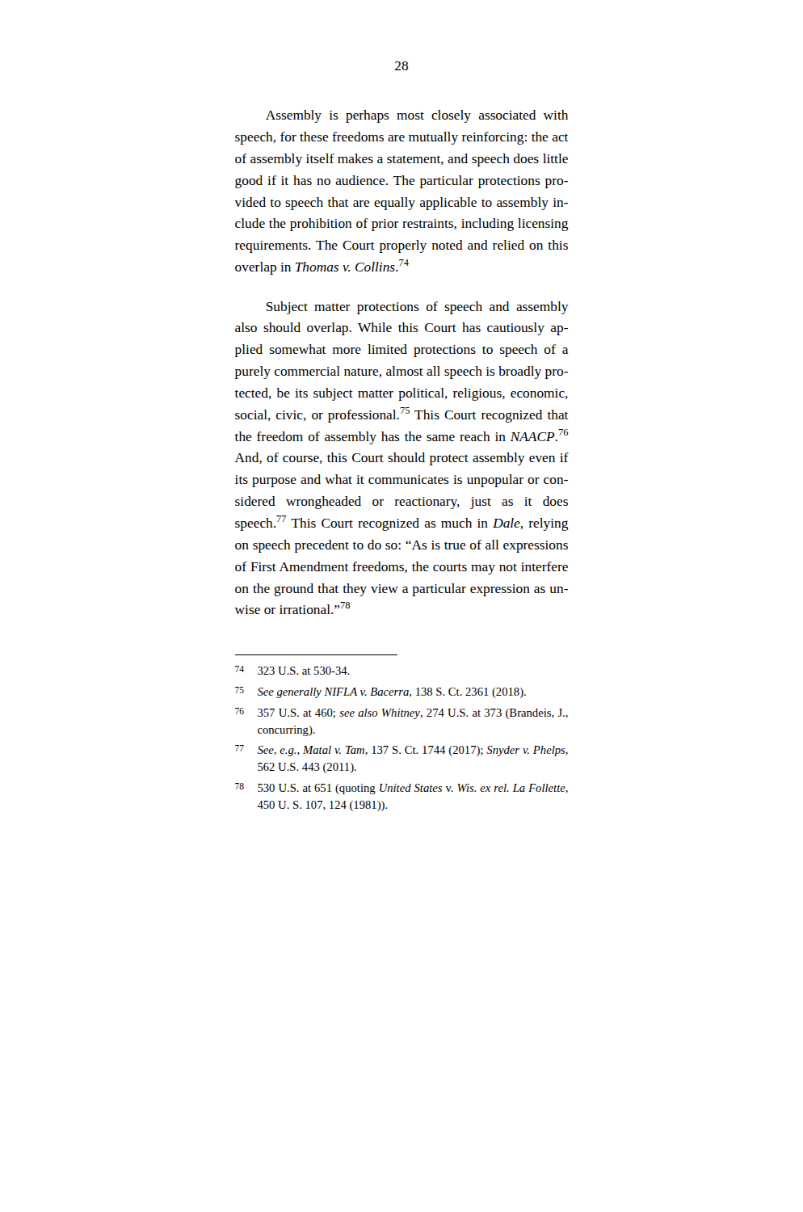28
Assembly is perhaps most closely associated with speech, for these freedoms are mutually reinforcing: the act of assembly itself makes a statement, and speech does little good if it has no audience. The particular protections provided to speech that are equally applicable to assembly include the prohibition of prior restraints, including licensing requirements. The Court properly noted and relied on this overlap in Thomas v. Collins.74
Subject matter protections of speech and assembly also should overlap. While this Court has cautiously applied somewhat more limited protections to speech of a purely commercial nature, almost all speech is broadly protected, be its subject matter political, religious, economic, social, civic, or professional.75 This Court recognized that the freedom of assembly has the same reach in NAACP.76 And, of course, this Court should protect assembly even if its purpose and what it communicates is unpopular or considered wrongheaded or reactionary, just as it does speech.77 This Court recognized as much in Dale, relying on speech precedent to do so: “As is true of all expressions of First Amendment freedoms, the courts may not interfere on the ground that they view a particular expression as unwise or irrational.”78
74323 U.S. at 530-34.
75 See generally NIFLA v. Bacerra, 138 S. Ct. 2361 (2018).
76357 U.S. at 460; see also Whitney, 274 U.S. at 373 (Brandeis, J., concurring).
77 See, e.g., Matal v. Tam, 137 S. Ct. 1744 (2017); Snyder v. Phelps, 562 U.S. 443 (2011).
78530 U.S. at 651 (quoting United States v. Wis. ex rel. La Follette, 450 U. S. 107, 124 (1981)).